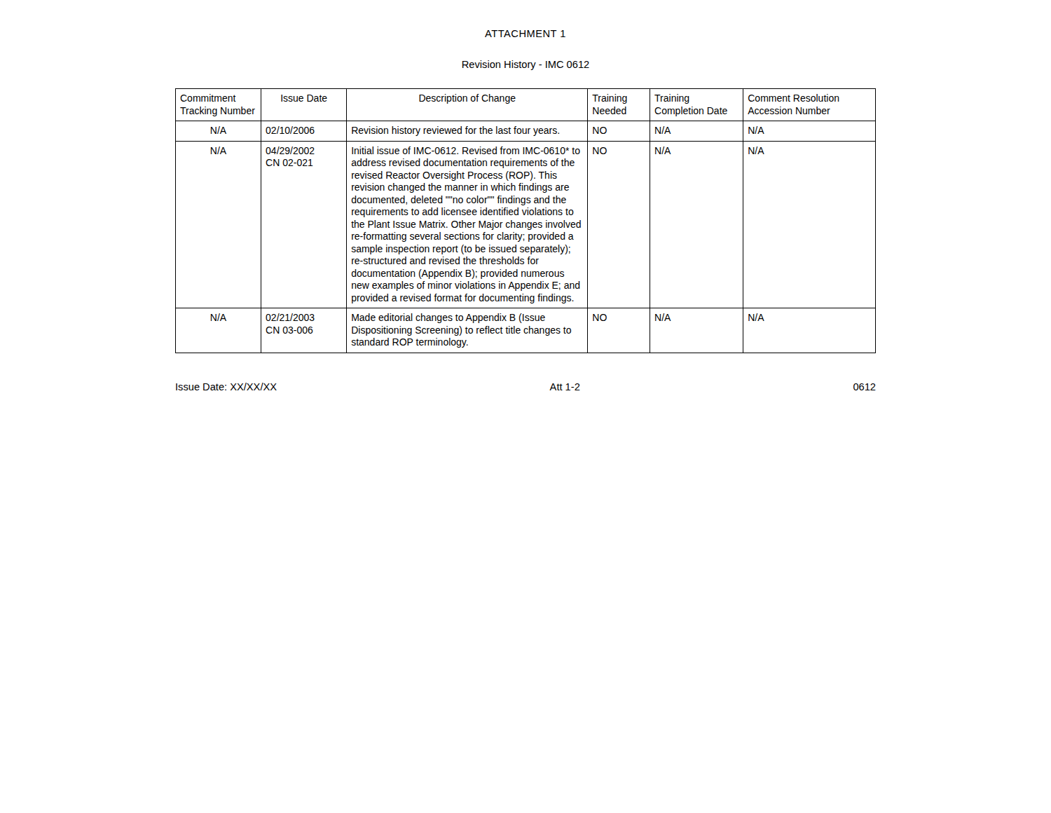ATTACHMENT 1
Revision History - IMC 0612
| Commitment Tracking Number | Issue Date | Description of Change | Training Needed | Training Completion Date | Comment Resolution Accession Number |
| --- | --- | --- | --- | --- | --- |
| N/A | 02/10/2006 | Revision history reviewed for the last four years. | NO | N/A | N/A |
| N/A | 04/29/2002 CN 02-021 | Initial issue of IMC-0612. Revised from IMC-0610* to address revised documentation requirements of the revised Reactor Oversight Process (ROP). This revision changed the manner in which findings are documented, deleted ""no color"" findings and the requirements to add licensee identified violations to the Plant Issue Matrix. Other Major changes involved re-formatting several sections for clarity; provided a sample inspection report (to be issued separately); re-structured and revised the thresholds for documentation (Appendix B); provided numerous new examples of minor violations in Appendix E; and provided a revised format for documenting findings. | NO | N/A | N/A |
| N/A | 02/21/2003 CN 03-006 | Made editorial changes to Appendix B (Issue Dispositioning Screening) to reflect title changes to standard ROP terminology. | NO | N/A | N/A |
Issue Date: XX/XX/XX
Att 1-2
0612